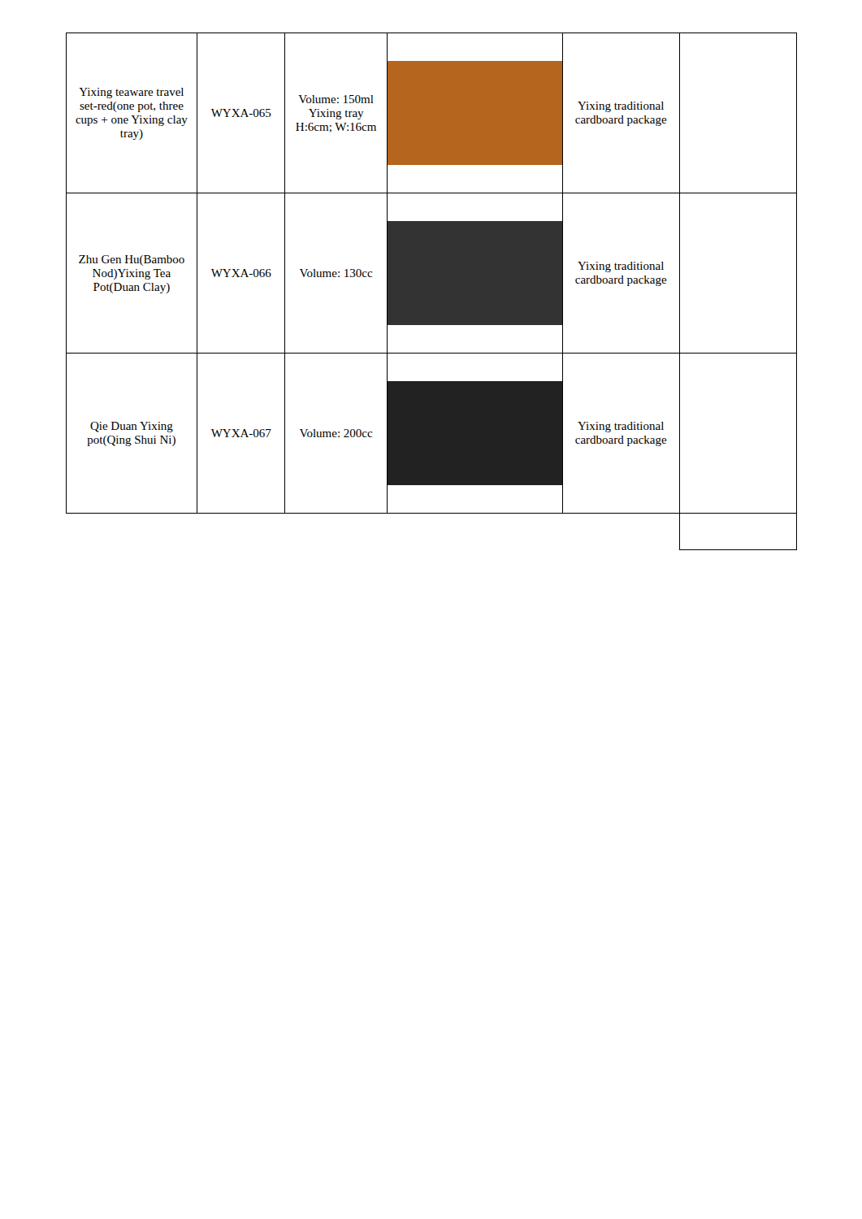| Yixing teaware travel set-red(one pot, three cups + one Yixing clay tray) | WYXA-065 | Volume: 150ml Yixing tray H:6cm; W:16cm | | Yixing traditional cardboard package | |
| Zhu Gen Hu(Bamboo Nod)Yixing Tea Pot(Duan Clay) | WYXA-066 | Volume: 130cc | | Yixing traditional cardboard package | |
| Qie Duan Yixing pot(Qing Shui Ni) | WYXA-067 | Volume: 200cc | | Yixing traditional cardboard package | |